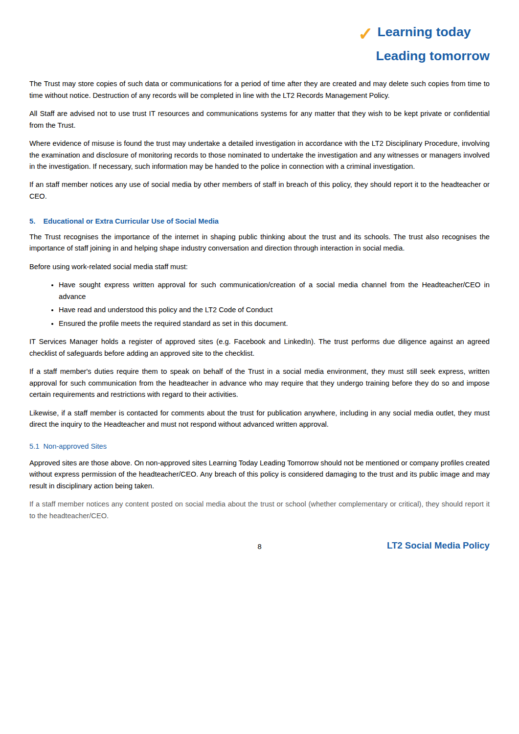✓Learning today
Leading tomorrow
The Trust may store copies of such data or communications for a period of time after they are created and may delete such copies from time to time without notice. Destruction of any records will be completed in line with the LT2 Records Management Policy.
All Staff are advised not to use trust IT resources and communications systems for any matter that they wish to be kept private or confidential from the Trust.
Where evidence of misuse is found the trust may undertake a detailed investigation in accordance with the LT2 Disciplinary Procedure, involving the examination and disclosure of monitoring records to those nominated to undertake the investigation and any witnesses or managers involved in the investigation. If necessary, such information may be handed to the police in connection with a criminal investigation.
If an staff member notices any use of social media by other members of staff in breach of this policy, they should report it to the headteacher or CEO.
5. Educational or Extra Curricular Use of Social Media
The Trust recognises the importance of the internet in shaping public thinking about the trust and its schools. The trust also recognises the importance of staff joining in and helping shape industry conversation and direction through interaction in social media.
Before using work-related social media staff must:
Have sought express written approval for such communication/creation of a social media channel from the Headteacher/CEO in advance
Have read and understood this policy and the LT2 Code of Conduct
Ensured the profile meets the required standard as set in this document.
IT Services Manager holds a register of approved sites (e.g. Facebook and LinkedIn). The trust performs due diligence against an agreed checklist of safeguards before adding an approved site to the checklist.
If a staff member's duties require them to speak on behalf of the Trust in a social media environment, they must still seek express, written approval for such communication from the headteacher in advance who may require that they undergo training before they do so and impose certain requirements and restrictions with regard to their activities.
Likewise, if a staff member is contacted for comments about the trust for publication anywhere, including in any social media outlet, they must direct the inquiry to the Headteacher and must not respond without advanced written approval.
5.1 Non-approved Sites
Approved sites are those above. On non-approved sites Learning Today Leading Tomorrow should not be mentioned or company profiles created without express permission of the headteacher/CEO. Any breach of this policy is considered damaging to the trust and its public image and may result in disciplinary action being taken.
If a staff member notices any content posted on social media about the trust or school (whether complementary or critical), they should report it to the headteacher/CEO.
8
LT2 Social Media Policy